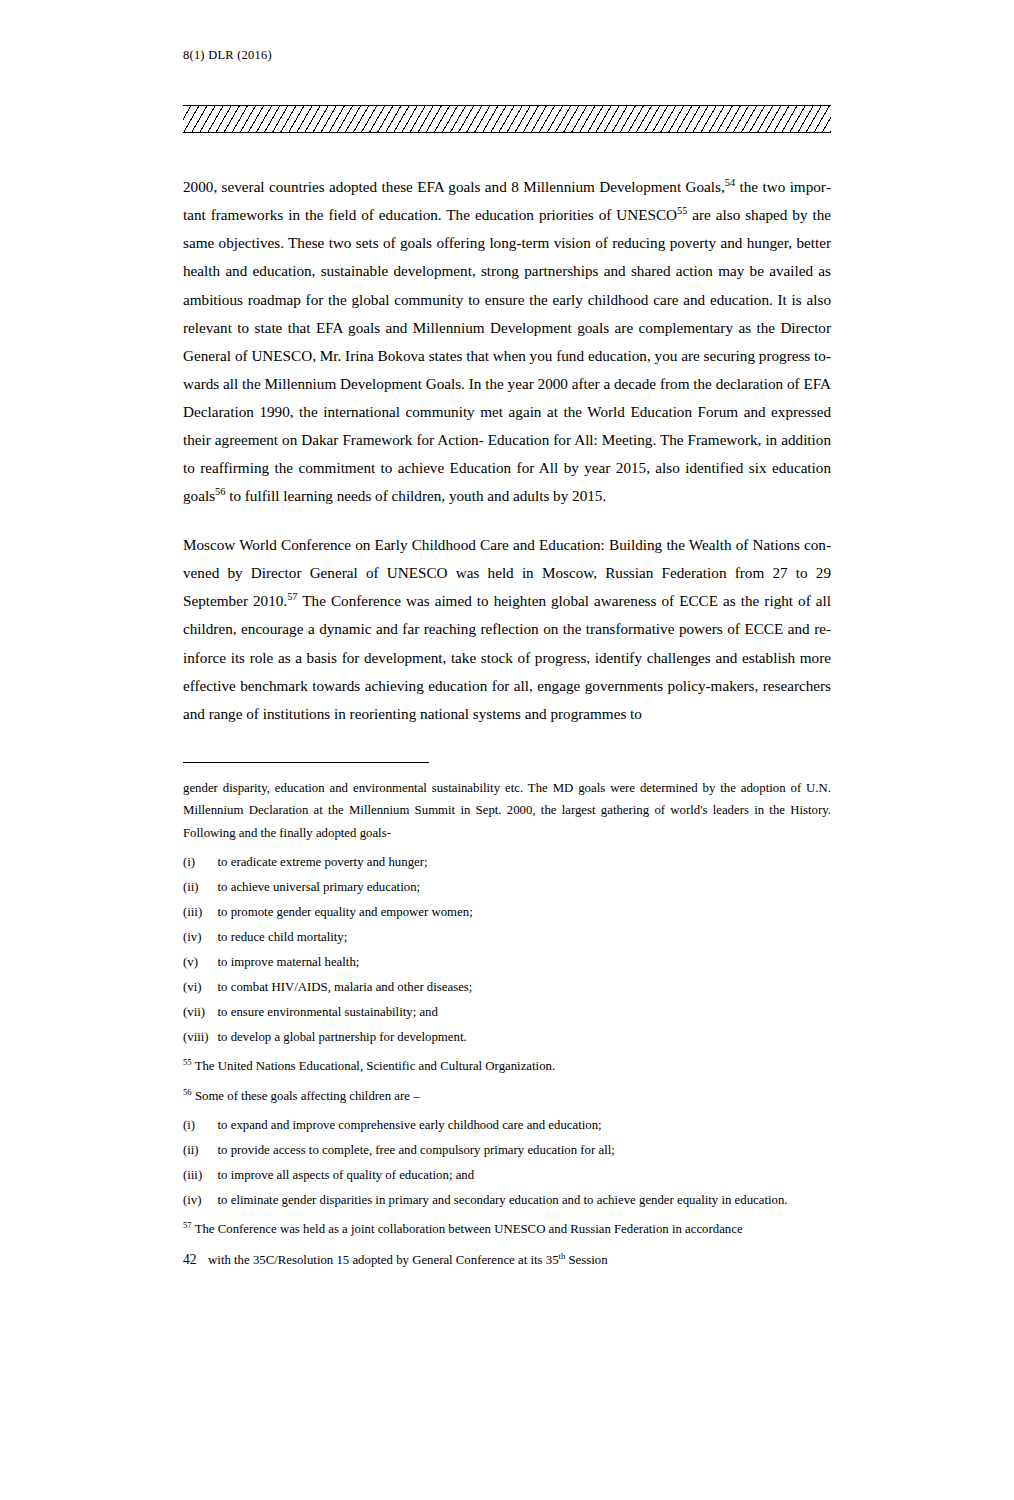8(1) DLR (2016)
2000, several countries adopted these EFA goals and 8 Millennium Development Goals,54 the two important frameworks in the field of education. The education priorities of UNESCO55 are also shaped by the same objectives. These two sets of goals offering long-term vision of reducing poverty and hunger, better health and education, sustainable development, strong partnerships and shared action may be availed as ambitious roadmap for the global community to ensure the early childhood care and education. It is also relevant to state that EFA goals and Millennium Development goals are complementary as the Director General of UNESCO, Mr. Irina Bokova states that when you fund education, you are securing progress towards all the Millennium Development Goals. In the year 2000 after a decade from the declaration of EFA Declaration 1990, the international community met again at the World Education Forum and expressed their agreement on Dakar Framework for Action- Education for All: Meeting. The Framework, in addition to reaffirming the commitment to achieve Education for All by year 2015, also identified six education goals56 to fulfill learning needs of children, youth and adults by 2015.
Moscow World Conference on Early Childhood Care and Education: Building the Wealth of Nations convened by Director General of UNESCO was held in Moscow, Russian Federation from 27 to 29 September 2010.57 The Conference was aimed to heighten global awareness of ECCE as the right of all children, encourage a dynamic and far reaching reflection on the transformative powers of ECCE and reinforce its role as a basis for development, take stock of progress, identify challenges and establish more effective benchmark towards achieving education for all, engage governments policy-makers, researchers and range of institutions in reorienting national systems and programmes to
gender disparity, education and environmental sustainability etc. The MD goals were determined by the adoption of U.N. Millennium Declaration at the Millennium Summit in Sept. 2000, the largest gathering of world's leaders in the History. Following and the finally adopted goals-
(i) to eradicate extreme poverty and hunger;
(ii) to achieve universal primary education;
(iii) to promote gender equality and empower women;
(iv) to reduce child mortality;
(v) to improve maternal health;
(vi) to combat HIV/AIDS, malaria and other diseases;
(vii) to ensure environmental sustainability; and
(viii) to develop a global partnership for development.
55 The United Nations Educational, Scientific and Cultural Organization.
56 Some of these goals affecting children are –
(i) to expand and improve comprehensive early childhood care and education;
(ii) to provide access to complete, free and compulsory primary education for all;
(iii) to improve all aspects of quality of education; and
(iv) to eliminate gender disparities in primary and secondary education and to achieve gender equality in education.
57 The Conference was held as a joint collaboration between UNESCO and Russian Federation in accordance
42
with the 35C/Resolution 15 adopted by General Conference at its 35th Session